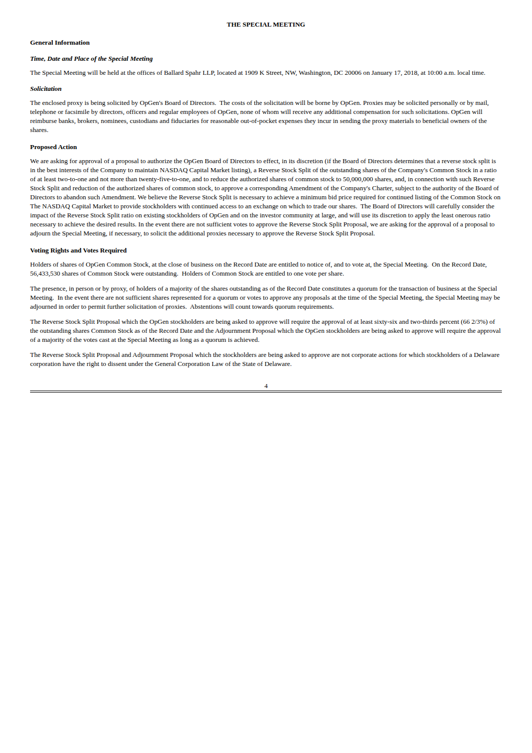THE SPECIAL MEETING
General Information
Time, Date and Place of the Special Meeting
The Special Meeting will be held at the offices of Ballard Spahr LLP, located at 1909 K Street, NW, Washington, DC 20006 on January 17, 2018, at 10:00 a.m. local time.
Solicitation
The enclosed proxy is being solicited by OpGen's Board of Directors. The costs of the solicitation will be borne by OpGen. Proxies may be solicited personally or by mail, telephone or facsimile by directors, officers and regular employees of OpGen, none of whom will receive any additional compensation for such solicitations. OpGen will reimburse banks, brokers, nominees, custodians and fiduciaries for reasonable out-of-pocket expenses they incur in sending the proxy materials to beneficial owners of the shares.
Proposed Action
We are asking for approval of a proposal to authorize the OpGen Board of Directors to effect, in its discretion (if the Board of Directors determines that a reverse stock split is in the best interests of the Company to maintain NASDAQ Capital Market listing), a Reverse Stock Split of the outstanding shares of the Company's Common Stock in a ratio of at least two-to-one and not more than twenty-five-to-one, and to reduce the authorized shares of common stock to 50,000,000 shares, and, in connection with such Reverse Stock Split and reduction of the authorized shares of common stock, to approve a corresponding Amendment of the Company's Charter, subject to the authority of the Board of Directors to abandon such Amendment. We believe the Reverse Stock Split is necessary to achieve a minimum bid price required for continued listing of the Common Stock on The NASDAQ Capital Market to provide stockholders with continued access to an exchange on which to trade our shares. The Board of Directors will carefully consider the impact of the Reverse Stock Split ratio on existing stockholders of OpGen and on the investor community at large, and will use its discretion to apply the least onerous ratio necessary to achieve the desired results. In the event there are not sufficient votes to approve the Reverse Stock Split Proposal, we are asking for the approval of a proposal to adjourn the Special Meeting, if necessary, to solicit the additional proxies necessary to approve the Reverse Stock Split Proposal.
Voting Rights and Votes Required
Holders of shares of OpGen Common Stock, at the close of business on the Record Date are entitled to notice of, and to vote at, the Special Meeting. On the Record Date, 56,433,530 shares of Common Stock were outstanding. Holders of Common Stock are entitled to one vote per share.
The presence, in person or by proxy, of holders of a majority of the shares outstanding as of the Record Date constitutes a quorum for the transaction of business at the Special Meeting. In the event there are not sufficient shares represented for a quorum or votes to approve any proposals at the time of the Special Meeting, the Special Meeting may be adjourned in order to permit further solicitation of proxies. Abstentions will count towards quorum requirements.
The Reverse Stock Split Proposal which the OpGen stockholders are being asked to approve will require the approval of at least sixty-six and two-thirds percent (66 2/3%) of the outstanding shares Common Stock as of the Record Date and the Adjournment Proposal which the OpGen stockholders are being asked to approve will require the approval of a majority of the votes cast at the Special Meeting as long as a quorum is achieved.
The Reverse Stock Split Proposal and Adjournment Proposal which the stockholders are being asked to approve are not corporate actions for which stockholders of a Delaware corporation have the right to dissent under the General Corporation Law of the State of Delaware.
4